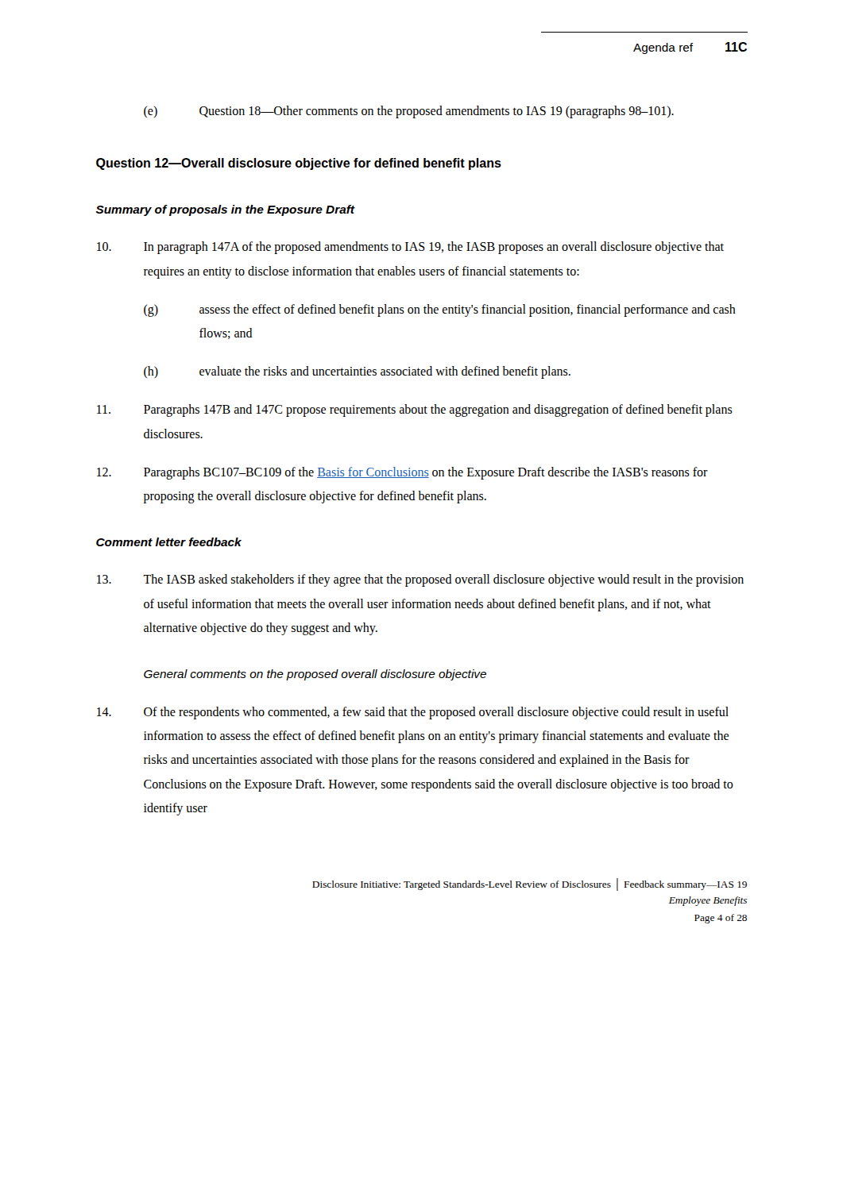Agenda ref 11C
(e)
Question 18—Other comments on the proposed amendments to IAS 19 (paragraphs 98–101).
Question 12—Overall disclosure objective for defined benefit plans
Summary of proposals in the Exposure Draft
10.
In paragraph 147A of the proposed amendments to IAS 19, the IASB proposes an overall disclosure objective that requires an entity to disclose information that enables users of financial statements to:
(g)
assess the effect of defined benefit plans on the entity's financial position, financial performance and cash flows; and
(h)
evaluate the risks and uncertainties associated with defined benefit plans.
11.
Paragraphs 147B and 147C propose requirements about the aggregation and disaggregation of defined benefit plans disclosures.
12.
Paragraphs BC107–BC109 of the Basis for Conclusions on the Exposure Draft describe the IASB's reasons for proposing the overall disclosure objective for defined benefit plans.
Comment letter feedback
13.
The IASB asked stakeholders if they agree that the proposed overall disclosure objective would result in the provision of useful information that meets the overall user information needs about defined benefit plans, and if not, what alternative objective do they suggest and why.
General comments on the proposed overall disclosure objective
14.
Of the respondents who commented, a few said that the proposed overall disclosure objective could result in useful information to assess the effect of defined benefit plans on an entity's primary financial statements and evaluate the risks and uncertainties associated with those plans for the reasons considered and explained in the Basis for Conclusions on the Exposure Draft. However, some respondents said the overall disclosure objective is too broad to identify user
Disclosure Initiative: Targeted Standards-Level Review of Disclosures │ Feedback summary—IAS 19
Employee Benefits
Page 4 of 28